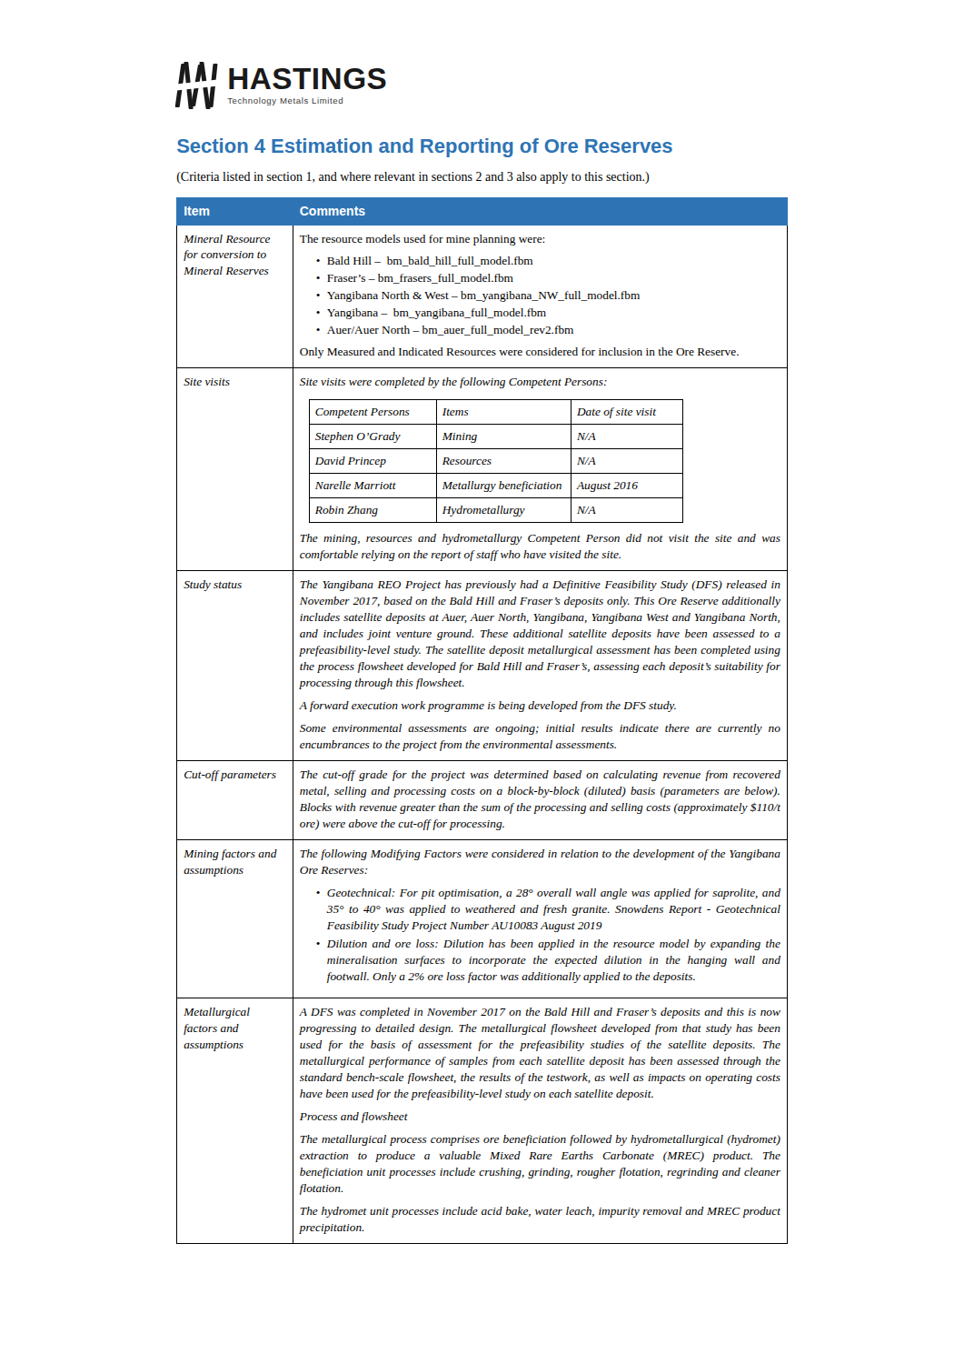HASTINGS
Technology Metals Limited
Section 4 Estimation and Reporting of Ore Reserves
(Criteria listed in section 1, and where relevant in sections 2 and 3 also apply to this section.)
| Item | Comments |
| --- | --- |
| Mineral Resource for conversion to Mineral Reserves | The resource models used for mine planning were: Bald Hill – bm_bald_hill_full_model.fbm Fraser’s – bm_frasers_full_model.fbm Yangibana North & West – bm_yangibana_NW_full_model.fbm Yangibana – bm_yangibana_full_model.fbm Auer/Auer North – bm_auer_full_model_rev2.fbm Only Measured and Indicated Resources were considered for inclusion in the Ore Reserve. |
| Site visits | Site visits were completed by the following Competent Persons: / Competent Persons / Items / Date of site visit / / --- / --- / --- / / Stephen O’Grady / Mining / N/A / / David Princep / Resources / N/A / / Narelle Marriott / Metallurgy beneficiation / August 2016 / / Robin Zhang / Hydrometallurgy / N/A / The mining, resources and hydrometallurgy Competent Person did not visit the site and was comfortable relying on the report of staff who have visited the site. |
| Study status | The Yangibana REO Project has previously had a Definitive Feasibility Study (DFS) released in November 2017, based on the Bald Hill and Fraser’s deposits only. This Ore Reserve additionally includes satellite deposits at Auer, Auer North, Yangibana, Yangibana West and Yangibana North, and includes joint venture ground. These additional satellite deposits have been assessed to a prefeasibility-level study. The satellite deposit metallurgical assessment has been completed using the process flowsheet developed for Bald Hill and Fraser’s, assessing each deposit’s suitability for processing through this flowsheet. A forward execution work programme is being developed from the DFS study. Some environmental assessments are ongoing; initial results indicate there are currently no encumbrances to the project from the environmental assessments. |
| Cut-off parameters | The cut-off grade for the project was determined based on calculating revenue from recovered metal, selling and processing costs on a block-by-block (diluted) basis (parameters are below). Blocks with revenue greater than the sum of the processing and selling costs (approximately $110/t ore) were above the cut-off for processing. |
| Mining factors and assumptions | The following Modifying Factors were considered in relation to the development of the Yangibana Ore Reserves: Geotechnical: For pit optimisation, a 28° overall wall angle was applied for saprolite, and 35° to 40° was applied to weathered and fresh granite. Snowdens Report - Geotechnical Feasibility Study Project Number AU10083 August 2019 Dilution and ore loss: Dilution has been applied in the resource model by expanding the mineralisation surfaces to incorporate the expected dilution in the hanging wall and footwall. Only a 2% ore loss factor was additionally applied to the deposits. |
| Metallurgical factors and assumptions | A DFS was completed in November 2017 on the Bald Hill and Fraser’s deposits and this is now progressing to detailed design. The metallurgical flowsheet developed from that study has been used for the basis of assessment for the prefeasibility studies of the satellite deposits. The metallurgical performance of samples from each satellite deposit has been assessed through the standard bench-scale flowsheet, the results of the testwork, as well as impacts on operating costs have been used for the prefeasibility-level study on each satellite deposit. Process and flowsheet The metallurgical process comprises ore beneficiation followed by hydrometallurgical (hydromet) extraction to produce a valuable Mixed Rare Earths Carbonate (MREC) product. The beneficiation unit processes include crushing, grinding, rougher flotation, regrinding and cleaner flotation. The hydromet unit processes include acid bake, water leach, impurity removal and MREC product precipitation. |